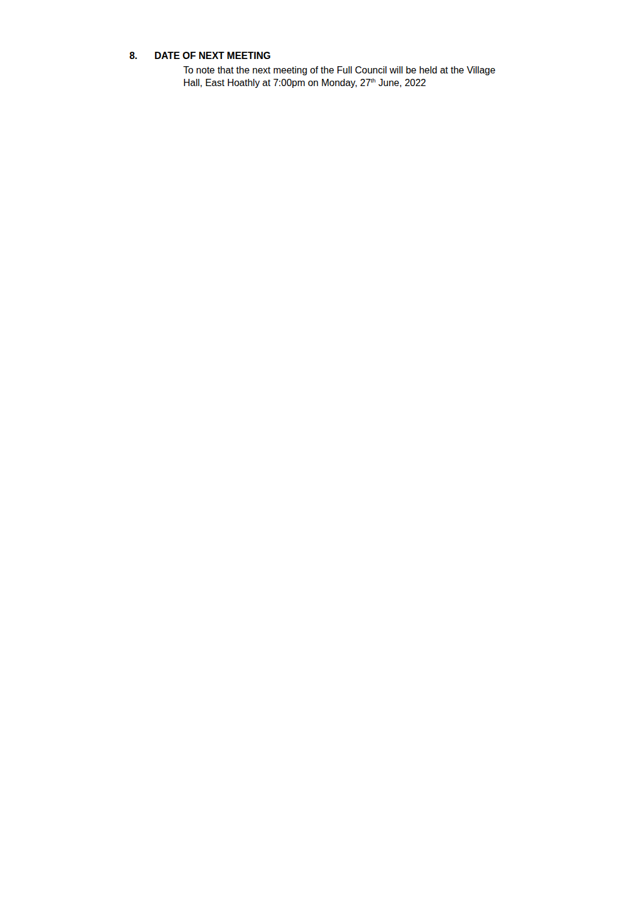8. Date of Next Meeting
To note that the next meeting of the Full Council will be held at the Village Hall, East Hoathly at 7:00pm on Monday, 27th June, 2022